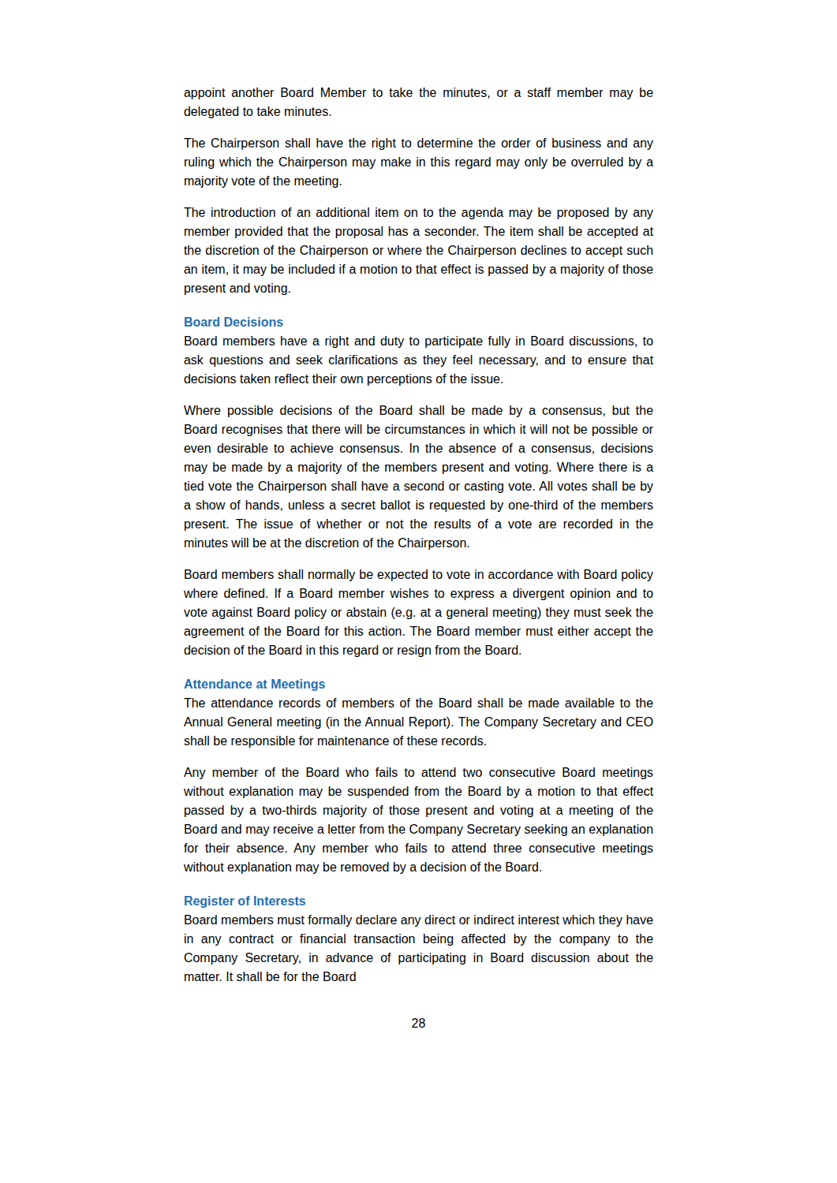appoint another Board Member to take the minutes, or a staff member may be delegated to take minutes.
The Chairperson shall have the right to determine the order of business and any ruling which the Chairperson may make in this regard may only be overruled by a majority vote of the meeting.
The introduction of an additional item on to the agenda may be proposed by any member provided that the proposal has a seconder. The item shall be accepted at the discretion of the Chairperson or where the Chairperson declines to accept such an item, it may be included if a motion to that effect is passed by a majority of those present and voting.
Board Decisions
Board members have a right and duty to participate fully in Board discussions, to ask questions and seek clarifications as they feel necessary, and to ensure that decisions taken reflect their own perceptions of the issue.
Where possible decisions of the Board shall be made by a consensus, but the Board recognises that there will be circumstances in which it will not be possible or even desirable to achieve consensus. In the absence of a consensus, decisions may be made by a majority of the members present and voting. Where there is a tied vote the Chairperson shall have a second or casting vote. All votes shall be by a show of hands, unless a secret ballot is requested by one-third of the members present. The issue of whether or not the results of a vote are recorded in the minutes will be at the discretion of the Chairperson.
Board members shall normally be expected to vote in accordance with Board policy where defined. If a Board member wishes to express a divergent opinion and to vote against Board policy or abstain (e.g. at a general meeting) they must seek the agreement of the Board for this action. The Board member must either accept the decision of the Board in this regard or resign from the Board.
Attendance at Meetings
The attendance records of members of the Board shall be made available to the Annual General meeting (in the Annual Report). The Company Secretary and CEO shall be responsible for maintenance of these records.
Any member of the Board who fails to attend two consecutive Board meetings without explanation may be suspended from the Board by a motion to that effect passed by a two-thirds majority of those present and voting at a meeting of the Board and may receive a letter from the Company Secretary seeking an explanation for their absence. Any member who fails to attend three consecutive meetings without explanation may be removed by a decision of the Board.
Register of Interests
Board members must formally declare any direct or indirect interest which they have in any contract or financial transaction being affected by the company to the Company Secretary, in advance of participating in Board discussion about the matter. It shall be for the Board
28